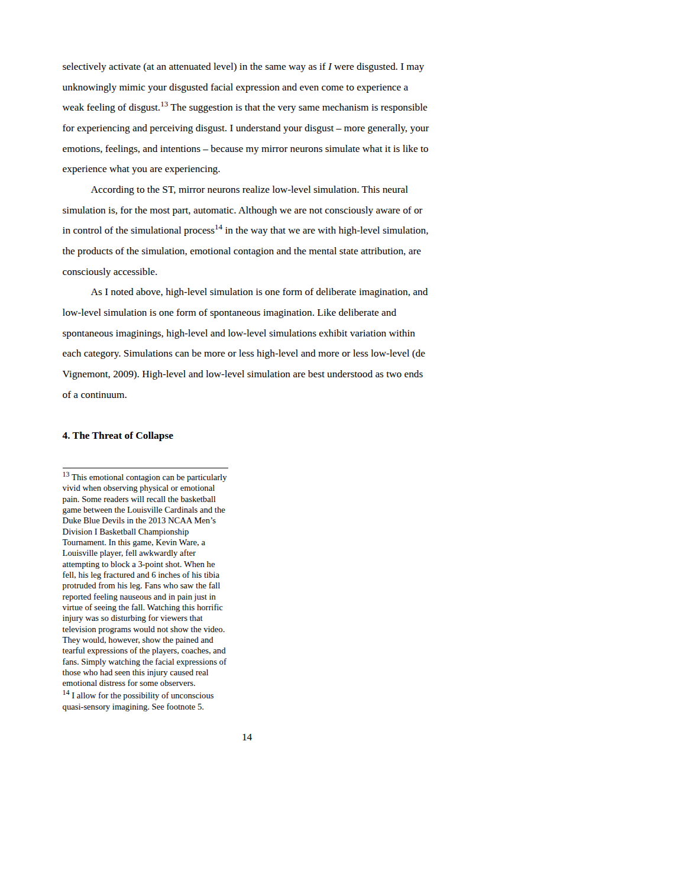selectively activate (at an attenuated level) in the same way as if I were disgusted. I may unknowingly mimic your disgusted facial expression and even come to experience a weak feeling of disgust.13 The suggestion is that the very same mechanism is responsible for experiencing and perceiving disgust. I understand your disgust – more generally, your emotions, feelings, and intentions – because my mirror neurons simulate what it is like to experience what you are experiencing.
According to the ST, mirror neurons realize low-level simulation. This neural simulation is, for the most part, automatic. Although we are not consciously aware of or in control of the simulational process14 in the way that we are with high-level simulation, the products of the simulation, emotional contagion and the mental state attribution, are consciously accessible.
As I noted above, high-level simulation is one form of deliberate imagination, and low-level simulation is one form of spontaneous imagination. Like deliberate and spontaneous imaginings, high-level and low-level simulations exhibit variation within each category. Simulations can be more or less high-level and more or less low-level (de Vignemont, 2009). High-level and low-level simulation are best understood as two ends of a continuum.
4. The Threat of Collapse
13 This emotional contagion can be particularly vivid when observing physical or emotional pain. Some readers will recall the basketball game between the Louisville Cardinals and the Duke Blue Devils in the 2013 NCAA Men’s Division I Basketball Championship Tournament. In this game, Kevin Ware, a Louisville player, fell awkwardly after attempting to block a 3-point shot. When he fell, his leg fractured and 6 inches of his tibia protruded from his leg. Fans who saw the fall reported feeling nauseous and in pain just in virtue of seeing the fall. Watching this horrific injury was so disturbing for viewers that television programs would not show the video. They would, however, show the pained and tearful expressions of the players, coaches, and fans. Simply watching the facial expressions of those who had seen this injury caused real emotional distress for some observers.
14 I allow for the possibility of unconscious quasi-sensory imagining. See footnote 5.
14